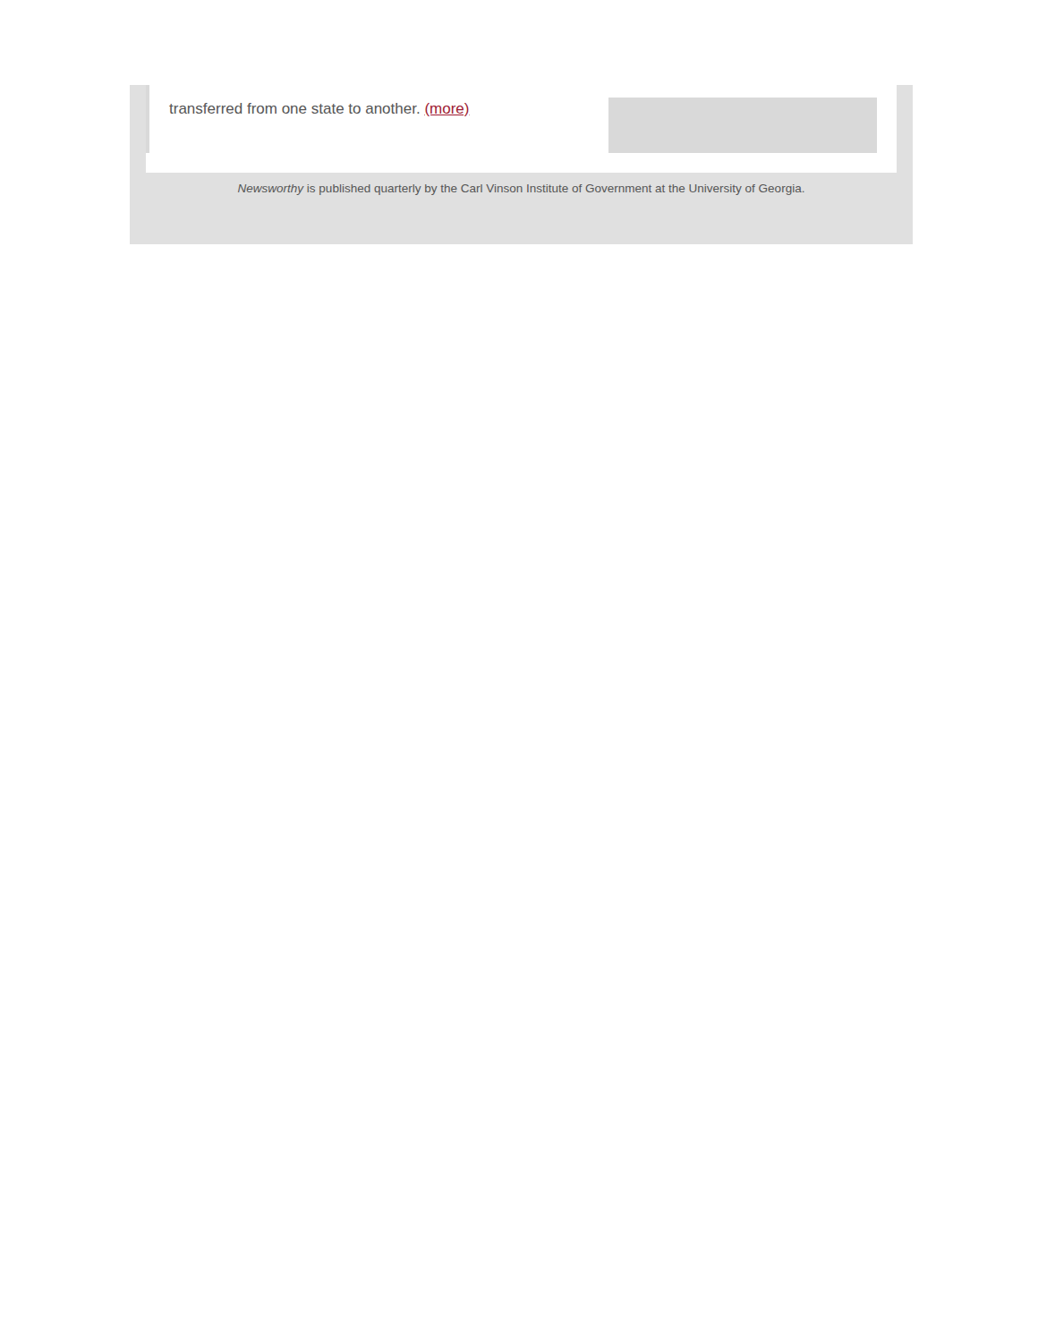transferred from one state to another. (more)
Newsworthy is published quarterly by the Carl Vinson Institute of Government at the University of Georgia.